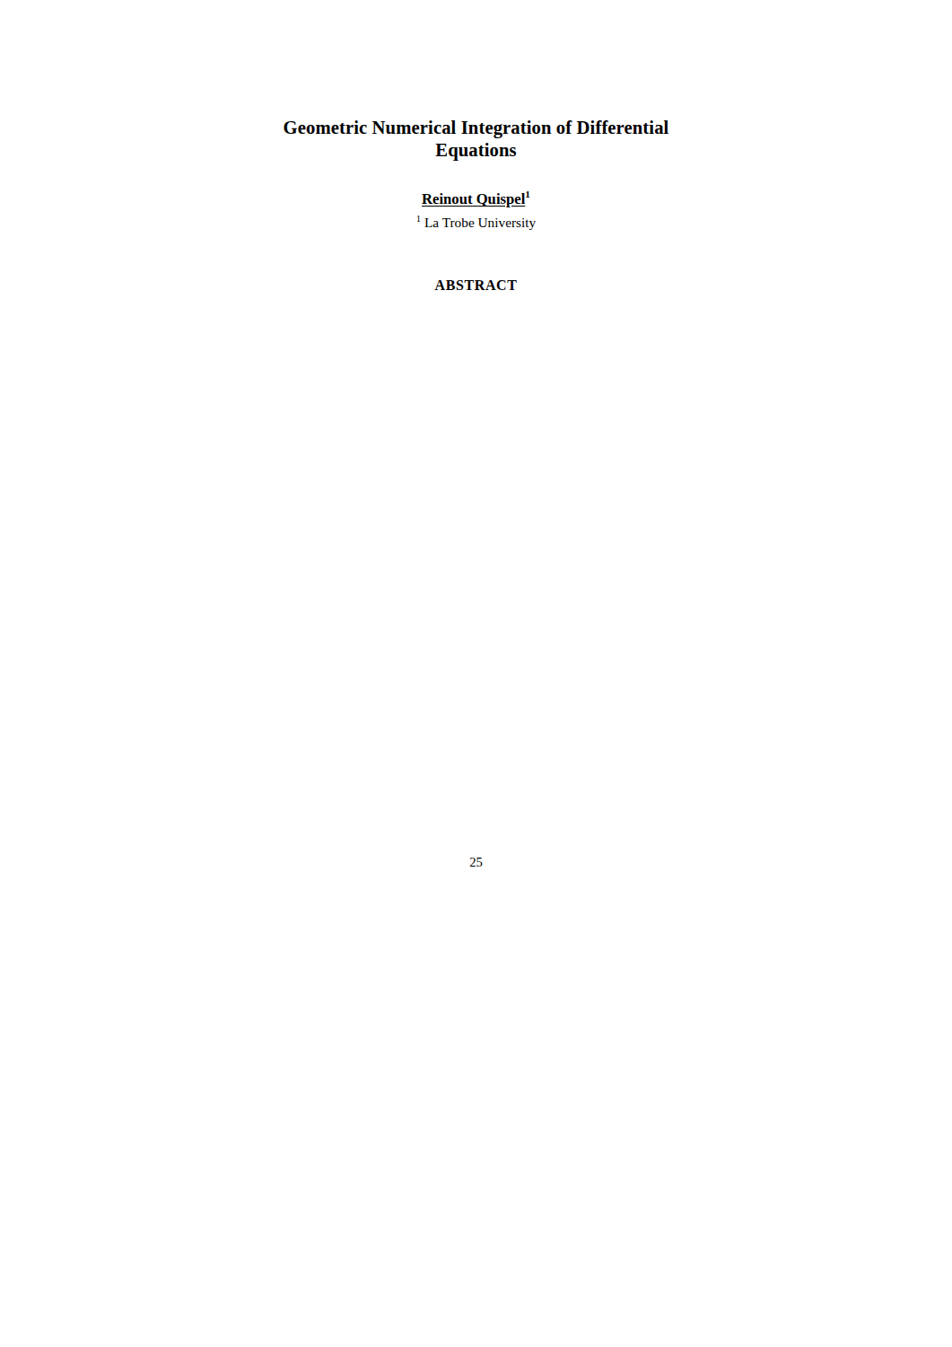Geometric Numerical Integration of Differential
Equations
Reinout Quispel1
1 La Trobe University
ABSTRACT
25